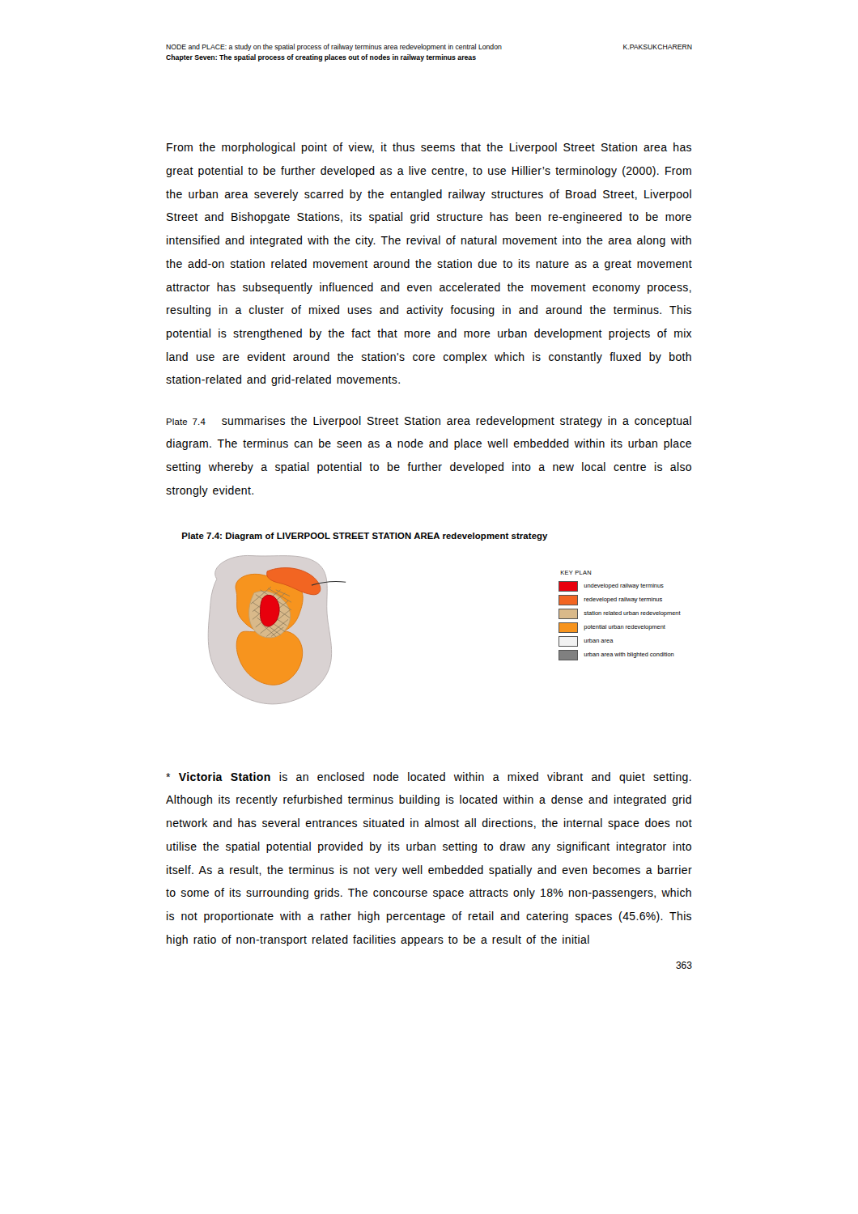NODE and PLACE: a study on the spatial process of railway terminus area redevelopment in central London
K.PAKSUKCHARERN
Chapter Seven: The spatial process of creating places out of nodes in railway terminus areas
From the morphological point of view, it thus seems that the Liverpool Street Station area has great potential to be further developed as a live centre, to use Hillier’s terminology (2000). From the urban area severely scarred by the entangled railway structures of Broad Street, Liverpool Street and Bishopgate Stations, its spatial grid structure has been re-engineered to be more intensified and integrated with the city. The revival of natural movement into the area along with the add-on station related movement around the station due to its nature as a great movement attractor has subsequently influenced and even accelerated the movement economy process, resulting in a cluster of mixed uses and activity focusing in and around the terminus. This potential is strengthened by the fact that more and more urban development projects of mix land use are evident around the station's core complex which is constantly fluxed by both station-related and grid-related movements.
Plate 7.4 summarises the Liverpool Street Station area redevelopment strategy in a conceptual diagram. The terminus can be seen as a node and place well embedded within its urban place setting whereby a spatial potential to be further developed into a new local centre is also strongly evident.
Plate 7.4: Diagram of LIVERPOOL STREET STATION AREA redevelopment strategy
KEY PLAN
undeveloped railway terminus
redeveloped railway terminus
station related urban redevelopment
potential urban redevelopment
urban area
urban area with blighted condition
* Victoria Station is an enclosed node located within a mixed vibrant and quiet setting. Although its recently refurbished terminus building is located within a dense and integrated grid network and has several entrances situated in almost all directions, the internal space does not utilise the spatial potential provided by its urban setting to draw any significant integrator into itself. As a result, the terminus is not very well embedded spatially and even becomes a barrier to some of its surrounding grids. The concourse space attracts only 18% non-passengers, which is not proportionate with a rather high percentage of retail and catering spaces (45.6%). This high ratio of non-transport related facilities appears to be a result of the initial
363